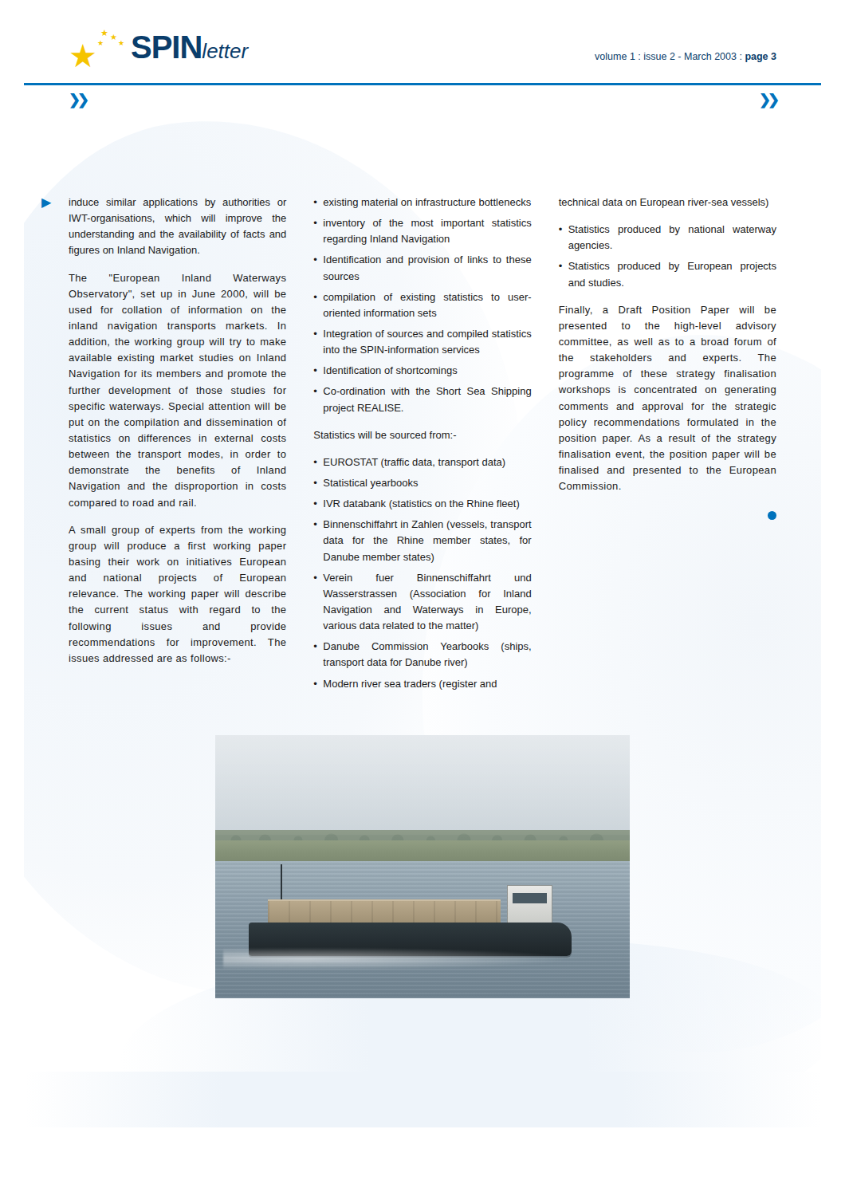★ ★ ★ ★ ★
SPINletter
volume 1 : issue 2 - March 2003 : page 3
❯❯
❯❯
induce similar applications by authorities or IWT-organisations, which will improve the understanding and the availability of facts and figures on Inland Navigation.
The "European Inland Waterways Observatory", set up in June 2000, will be used for collation of information on the inland navigation transports markets. In addition, the working group will try to make available existing market studies on Inland Navigation for its members and promote the further development of those studies for specific waterways. Special attention will be put on the compilation and dissemination of statistics on differences in external costs between the transport modes, in order to demonstrate the benefits of Inland Navigation and the disproportion in costs compared to road and rail.
A small group of experts from the working group will produce a first working paper basing their work on initiatives European and national projects of European relevance. The working paper will describe the current status with regard to the following issues and provide recommendations for improvement. The issues addressed are as follows:-
existing material on infrastructure bottlenecks
inventory of the most important statistics regarding Inland Navigation
Identification and provision of links to these sources
compilation of existing statistics to user-oriented information sets
Integration of sources and compiled statistics into the SPIN-information services
Identification of shortcomings
Co-ordination with the Short Sea Shipping project REALISE.
Statistics will be sourced from:-
EUROSTAT (traffic data, transport data)
Statistical yearbooks
IVR databank (statistics on the Rhine fleet)
Binnenschiffahrt in Zahlen (vessels, transport data for the Rhine member states, for Danube member states)
Verein fuer Binnenschiffahrt und Wasserstrassen (Association for Inland Navigation and Waterways in Europe, various data related to the matter)
Danube Commission Yearbooks (ships, transport data for Danube river)
Modern river sea traders (register and
technical data on European river-sea vessels)
Statistics produced by national waterway agencies.
Statistics produced by European projects and studies.
Finally, a Draft Position Paper will be presented to the high-level advisory committee, as well as to a broad forum of the stakeholders and experts. The programme of these strategy finalisation workshops is concentrated on generating comments and approval for the strategic policy recommendations formulated in the position paper. As a result of the strategy finalisation event, the position paper will be finalised and presented to the European Commission.